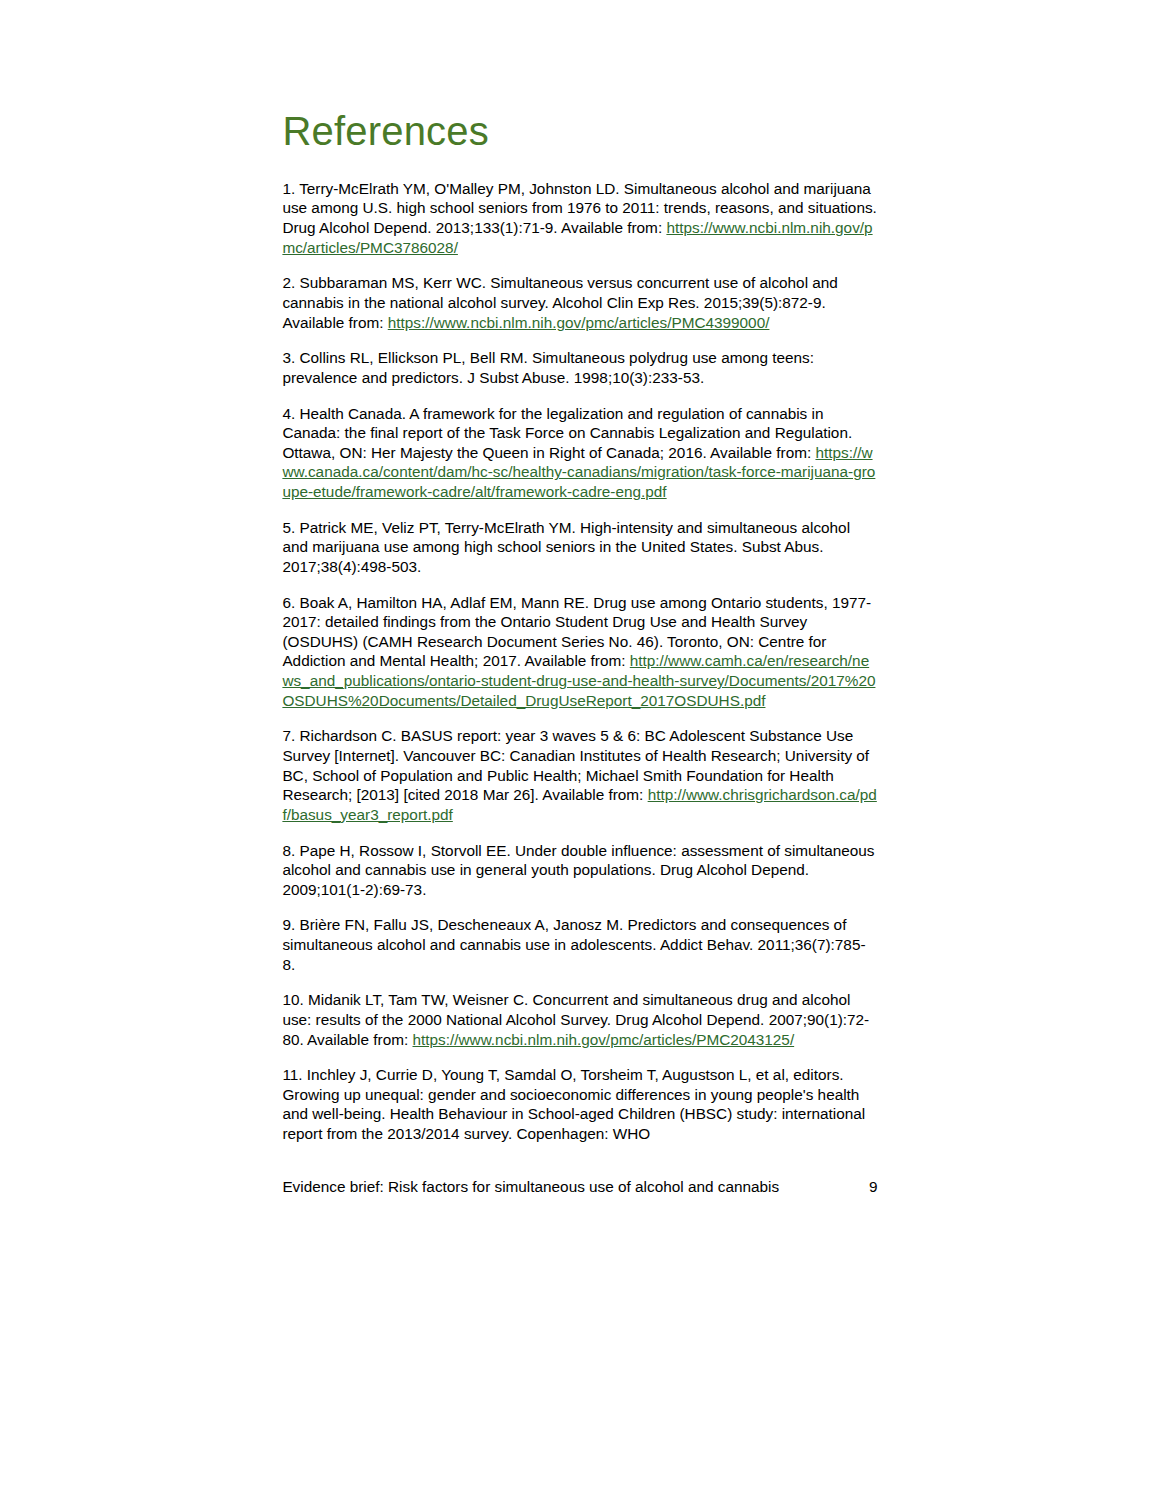References
1. Terry-McElrath YM, O'Malley PM, Johnston LD. Simultaneous alcohol and marijuana use among U.S. high school seniors from 1976 to 2011: trends, reasons, and situations. Drug Alcohol Depend. 2013;133(1):71-9. Available from: https://www.ncbi.nlm.nih.gov/pmc/articles/PMC3786028/
2. Subbaraman MS, Kerr WC. Simultaneous versus concurrent use of alcohol and cannabis in the national alcohol survey. Alcohol Clin Exp Res. 2015;39(5):872-9. Available from: https://www.ncbi.nlm.nih.gov/pmc/articles/PMC4399000/
3. Collins RL, Ellickson PL, Bell RM. Simultaneous polydrug use among teens: prevalence and predictors. J Subst Abuse. 1998;10(3):233-53.
4. Health Canada. A framework for the legalization and regulation of cannabis in Canada: the final report of the Task Force on Cannabis Legalization and Regulation. Ottawa, ON: Her Majesty the Queen in Right of Canada; 2016. Available from: https://www.canada.ca/content/dam/hc-sc/healthy-canadians/migration/task-force-marijuana-groupe-etude/framework-cadre/alt/framework-cadre-eng.pdf
5. Patrick ME, Veliz PT, Terry-McElrath YM. High-intensity and simultaneous alcohol and marijuana use among high school seniors in the United States. Subst Abus. 2017;38(4):498-503.
6. Boak A, Hamilton HA, Adlaf EM, Mann RE. Drug use among Ontario students, 1977-2017: detailed findings from the Ontario Student Drug Use and Health Survey (OSDUHS) (CAMH Research Document Series No. 46). Toronto, ON: Centre for Addiction and Mental Health; 2017. Available from: http://www.camh.ca/en/research/news_and_publications/ontario-student-drug-use-and-health-survey/Documents/2017%20OSDUHS%20Documents/Detailed_DrugUseReport_2017OSDUHS.pdf
7. Richardson C. BASUS report: year 3 waves 5 & 6: BC Adolescent Substance Use Survey [Internet]. Vancouver BC: Canadian Institutes of Health Research; University of BC, School of Population and Public Health; Michael Smith Foundation for Health Research; [2013] [cited 2018 Mar 26]. Available from: http://www.chrisgrichardson.ca/pdf/basus_year3_report.pdf
8. Pape H, Rossow I, Storvoll EE. Under double influence: assessment of simultaneous alcohol and cannabis use in general youth populations. Drug Alcohol Depend. 2009;101(1-2):69-73.
9. Brière FN, Fallu JS, Descheneaux A, Janosz M. Predictors and consequences of simultaneous alcohol and cannabis use in adolescents. Addict Behav. 2011;36(7):785-8.
10. Midanik LT, Tam TW, Weisner C. Concurrent and simultaneous drug and alcohol use: results of the 2000 National Alcohol Survey. Drug Alcohol Depend. 2007;90(1):72-80. Available from: https://www.ncbi.nlm.nih.gov/pmc/articles/PMC2043125/
11. Inchley J, Currie D, Young T, Samdal O, Torsheim T, Augustson L, et al, editors. Growing up unequal: gender and socioeconomic differences in young people's health and well-being. Health Behaviour in School-aged Children (HBSC) study: international report from the 2013/2014 survey. Copenhagen: WHO
Evidence brief: Risk factors for simultaneous use of alcohol and cannabis 9